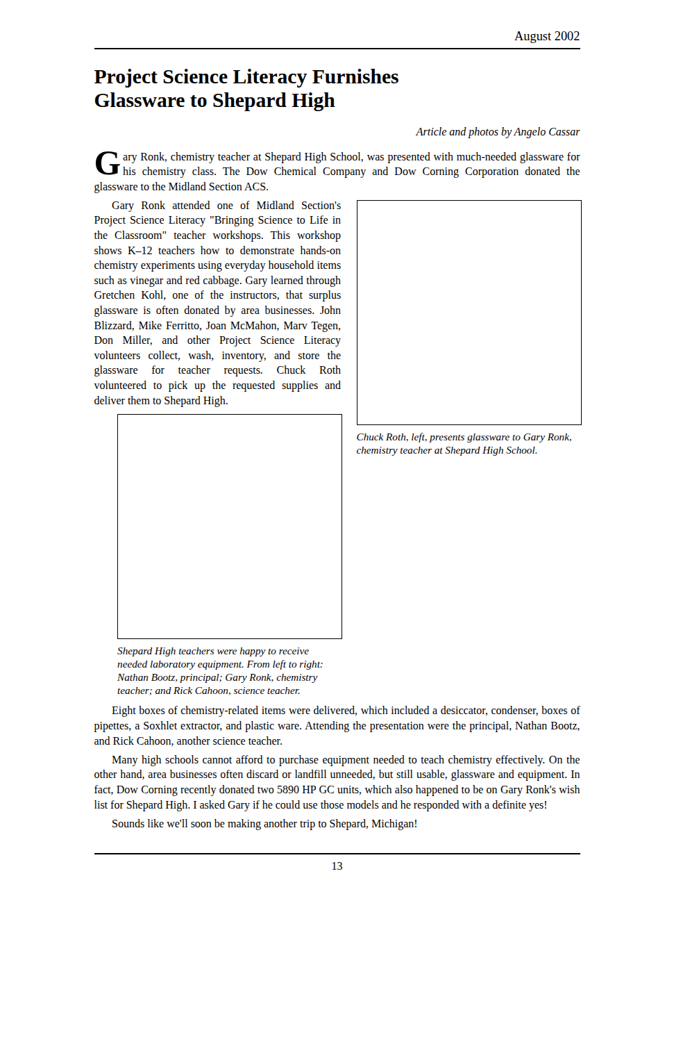August 2002
Project Science Literacy Furnishes
Glassware to Shepard High
Article and photos by Angelo Cassar
Gary Ronk, chemistry teacher at Shepard High School, was presented with much-needed glassware for his chemistry class. The Dow Chemical Company and Dow Corning Corporation donated the glassware to the Midland Section ACS.
Chuck Roth, left, presents glassware to Gary Ronk, chemistry teacher at Shepard High School.
Gary Ronk attended one of Midland Section's Project Science Literacy "Bringing Science to Life in the Classroom" teacher workshops. This workshop shows K–12 teachers how to demonstrate hands-on chemistry experiments using everyday household items such as vinegar and red cabbage. Gary learned through Gretchen Kohl, one of the instructors, that surplus glassware is often donated by area businesses. John Blizzard, Mike Ferritto, Joan McMahon, Marv Tegen, Don Miller, and other Project Science Literacy volunteers collect, wash, inventory, and store the glassware for teacher requests. Chuck Roth volunteered to pick up the requested supplies and deliver them to Shepard High.
Shepard High teachers were happy to receive needed laboratory equipment. From left to right: Nathan Bootz, principal; Gary Ronk, chemistry teacher; and Rick Cahoon, science teacher.
Eight boxes of chemistry-related items were delivered, which included a desiccator, condenser, boxes of pipettes, a Soxhlet extractor, and plastic ware. Attending the presentation were the principal, Nathan Bootz, and Rick Cahoon, another science teacher.
Many high schools cannot afford to purchase equipment needed to teach chemistry effectively. On the other hand, area businesses often discard or landfill unneeded, but still usable, glassware and equipment. In fact, Dow Corning recently donated two 5890 HP GC units, which also happened to be on Gary Ronk's wish list for Shepard High. I asked Gary if he could use those models and he responded with a definite yes!
Sounds like we'll soon be making another trip to Shepard, Michigan!
13